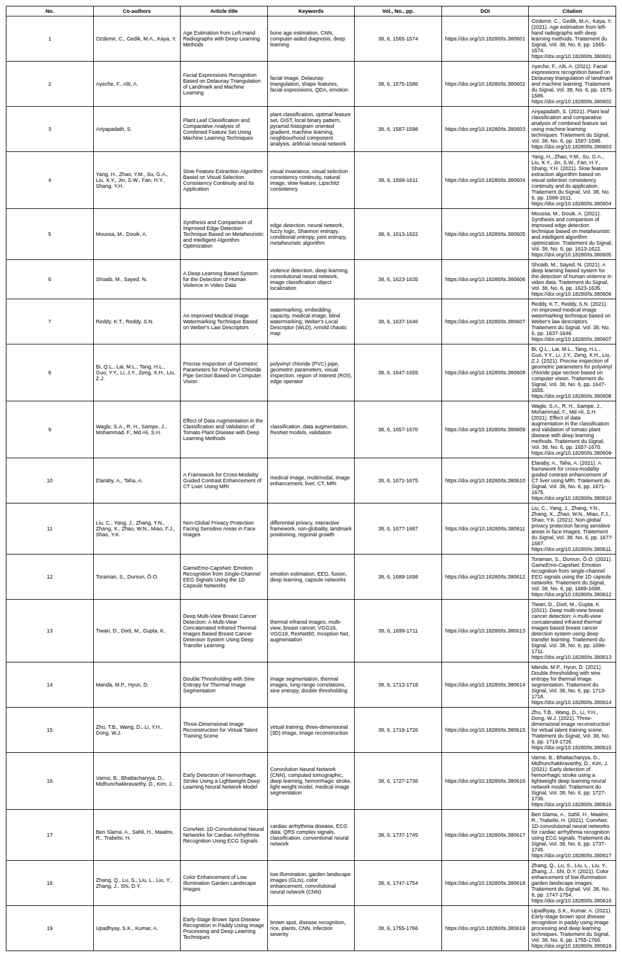| No. | Co-authors | Article title | Keywords | Vol., No., pp. | DOI | Citation |
| --- | --- | --- | --- | --- | --- | --- |
| 1 | Ozdemir, C., Gedik, M.A., Kaya, Y. | Age Estimation from Left-Hand Radiographs with Deep Learning Methods | bone age estimation, CNN, computer-aided diagnosis, deep learning | 38, 6, 1565-1574 | https://doi.org/10.18280/ts.380601 | Ozdemir, C., Gedik, M.A., Kaya, Y. (2021). Age estimation from left-hand radiographs with deep learning methods. Traitement du Signal, Vol. 38, No. 6, pp. 1565-1574. https://doi.org/10.18280/ts.380601 |
| 2 | Ayeche, F., Alti, A. | Facial Expressions Recognition Based on Delaunay Triangulation of Landmark and Machine Learning | facial image, Delaunay triangulation, shape features, facial expressions, QDA, emotion | 38, 6, 1575-1586 | https://doi.org/10.18280/ts.380602 | Ayeche, F., Alti, A. (2021). Facial expressions recognition based on Delaunay triangulation of landmark and machine learning. Traitement du Signal, Vol. 38, No. 6, pp. 1575-1586. https://doi.org/10.18280/ts.380602 |
| 3 | Ariyapadath, S. | Plant Leaf Classification and Comparative Analysis of Combined Feature Set Using Machine Learning Techniques | plant classification, optimal feature set, GIST, local binary pattern, pyramid histogram oriented gradient, machine learning, neighbourhood component analysis, artificial neural network | 38, 6, 1587-1598 | https://doi.org/10.18280/ts.380603 | Ariyapadath, S. (2021). Plant leaf classification and comparative analysis of combined feature set using machine learning techniques. Traitement du Signal, Vol. 38, No. 6, pp. 1587-1598. https://doi.org/10.18280/ts.380603 |
| 4 | Yang, H., Zhao, Y.M., Su, G.A., Liu, X.Y., Jin, S.W., Fan, H.Y., Shang, Y.H. | Slow Feature Extraction Algorithm Based on Visual Selection Consistency Continuity and Its Application | visual invariance, visual selection consistency continuity, natural image, slow feature, Lipschitz consistency | 38, 6, 1599-1611 | https://doi.org/10.18280/ts.380604 | Yang, H., Zhao, Y.M., Su, G.A., Liu, X.Y., Jin, S.W., Fan, H.Y., Shang, Y.H. (2021). Slow feature extraction algorithm based on visual selection consistency continuity and its application. Traitement du Signal, Vol. 38, No. 6, pp. 1599-1611. https://doi.org/10.18280/ts.380604 |
| 5 | Moussa, M., Douik, A. | Synthesis and Comparison of Improved Edge Detection Technique Based on Metaheuristic and Intelligent Algorithm Optimization | edge detection, neural network, fuzzy logic, Shannon entropy, conditional entropy, joint entropy, metaheuristic algorithm | 38, 6, 1613-1622 | https://doi.org/10.18280/ts.380605 | Moussa, M., Douik, A. (2021). Synthesis and comparison of improved edge detection technique based on metaheuristic and intelligent algorithm optimization. Traitement du Signal, Vol. 38, No. 6, pp. 1613-1622. https://doi.org/10.18280/ts.380605 |
| 6 | Shoaib, M., Sayed, N. | A Deep Learning Based System for the Detection of Human Violence in Video Data | violence detection, deep learning, convolutional neural network, image classification object localization | 38, 6, 1623-1635 | https://doi.org/10.18280/ts.380606 | Shoaib, M., Sayed, N. (2021). A deep learning based system for the detection of human violence in video data. Traitement du Signal, Vol. 38, No. 6, pp. 1623-1635. https://doi.org/10.18280/ts.380606 |
| 7 | Reddy, K.T., Reddy, S.N. | An Improved Medical Image Watermarking Technique Based on Weber's Law Descriptors | watermarking, embedding capacity, medical image, blind watermarking, Weber's Local Descriptor (WLD), Arnold chaotic map | 38, 6, 1637-1646 | https://doi.org/10.18280/ts.380607 | Reddy, K.T., Reddy, S.N. (2021). An improved medical image watermarking technique based on Weber's law descriptors. Traitement du Signal, Vol. 38, No. 6, pp. 1637-1646. https://doi.org/10.18280/ts.380607 |
| 8 | Bi, Q.L., Lai, M.L., Tang, H.L., Guo, Y.Y., Li, J.Y., Zeng, X.H., Liu, Z.J. | Precise Inspection of Geometric Parameters for Polyvinyl Chloride Pipe Section Based on Computer Vision | polyvinyl chloride (PVC) pipe, geometric parameters, visual inspection, region of interest (ROI), edge operator | 38, 6, 1647-1655 | https://doi.org/10.18280/ts.380608 | Bi, Q.L., Lai, M.L., Tang, H.L., Guo, Y.Y., Li, J.Y., Zeng, X.H., Liu, Z.J. (2021). Precise inspection of geometric parameters for polyvinyl chloride pipe section based on computer vision. Traitement du Signal, Vol. 38, No. 6, pp. 1647-1655. https://doi.org/10.18280/ts.380608 |
| 9 | Wagle, S.A., R, H., Sampe, J., Mohammad, F., Md Ali, S.H. | Effect of Data Augmentation in the Classification and Validation of Tomato Plant Disease with Deep Learning Methods | classification, data augmentation, ResNet models, validation | 38, 6, 1657-1670 | https://doi.org/10.18280/ts.380609 | Wagle, S.A., R, H., Sampe, J., Mohammad, F., Md Ali, S.H. (2021). Effect of data augmentation in the classification and validation of tomato plant disease with deep learning methods. Traitement du Signal, Vol. 38, No. 6, pp. 1657-1670. https://doi.org/10.18280/ts.380609 |
| 10 | Elaraby, A., Taha, A. | A Framework for Cross-Modality Guided Contrast Enhancement of CT Liver Using MRI | medical image, multimodal, image enhancement, liver, CT, MRI | 38, 6, 1671-1675 | https://doi.org/10.18280/ts.380610 | Elaraby, A., Taha, A. (2021). A framework for cross-modality guided contrast enhancement of CT liver using MRI. Traitement du Signal, Vol. 38, No. 6, pp. 1671-1675. https://doi.org/10.18280/ts.380610 |
| 11 | Liu, C., Yang, J., Zhang, Y.N., Zhang, X., Zhao, W.N., Miao, F.J., Shao, Y.K. | Non-Global Privacy Protection Facing Sensitive Areas in Face Images | differential privacy, interactive framework, non-globality, landmark positioning, regional growth | 38, 6, 1677-1687 | https://doi.org/10.18280/ts.380611 | Liu, C., Yang, J., Zhang, Y.N., Zhang, X., Zhao, W.N., Miao, F.J., Shao, Y.K. (2021). Non-global privacy protection facing sensitive areas in face images. Traitement du Signal, Vol. 38, No. 6, pp. 1677-1687. https://doi.org/10.18280/ts.380611 |
| 12 | Toraman, S., Dursun, Ö.O. | GameEmo-CapsNet: Emotion Recognition from Single-Channel EEG Signals Using the 1D Capsule Networks | emotion estimation, EEG, fusion, deep learning, capsule networks | 38, 6, 1689-1698 | https://doi.org/10.18280/ts.380612 | Toraman, S., Dursun, Ö.O. (2021). GameEmo-CapsNet: Emotion recognition from single-channel EEG signals using the 1D capsule networks. Traitement du Signal, Vol. 38, No. 6, pp. 1689-1698. https://doi.org/10.18280/ts.380612 |
| 13 | Tiwari, D., Dixit, M., Gupta, K. | Deep Multi-View Breast Cancer Detection: A Multi-View Concatenated Infrared Thermal Images Based Breast Cancer Detection System Using Deep Transfer Learning | thermal infrared images, multi-view, breast cancer, VGG16, VGG19, ResNet50, Inception Net, augmentation | 38, 6, 1699-1711 | https://doi.org/10.18280/ts.380613 | Tiwari, D., Dixit, M., Gupta, K. (2021). Deep multi-view breast cancer detection: A multi-view concatenated infrared thermal images based breast cancer detection system using deep transfer learning. Traitement du Signal, Vol. 38, No. 6, pp. 1699-1711. https://doi.org/10.18280/ts.380613 |
| 14 | Manda, M.P., Hyun, D. | Double Thresholding with Sine Entropy for Thermal Image Segmentation | image segmentation, thermal images, long-range correlations, sine entropy, double thresholding | 38, 6, 1713-1718 | https://doi.org/10.18280/ts.380614 | Manda, M.P., Hyun, D. (2021). Double thresholding with sine entropy for thermal image segmentation. Traitement du Signal, Vol. 38, No. 6, pp. 1713-1718. https://doi.org/10.18280/ts.380614 |
| 15 | Zhu, T.B., Wang, D., Li, Y.H., Dong, W.J. | Three-Dimensional Image Reconstruction for Virtual Talent Training Scene | virtual training, three-dimensional (3D) image, image reconstruction | 38, 6, 1719-1726 | https://doi.org/10.18280/ts.380615 | Zhu, T.B., Wang, D., Li, Y.H., Dong, W.J. (2021). Three-dimensional image reconstruction for virtual talent training scene. Traitement du Signal, Vol. 38, No. 6, pp. 1719-1726. https://doi.org/10.18280/ts.380615 |
| 16 | Vamsi, B., Bhattacharyya, D., Midhunchakkravarthy, D., Kim, J. | Early Detection of Hemorrhagic Stroke Using a Lightweight Deep Learning Neural Network Model | Convolution Neural Network (CNN), computed tomographic, deep learning, hemorrhagic stroke, light weight model, medical image segmentation | 38, 6, 1727-1736 | https://doi.org/10.18280/ts.380616 | Vamsi, B., Bhattacharyya, D., Midhunchakkravarthy, D., Kim, J. (2021). Early detection of hemorrhagic stroke using a lightweight deep learning neural network model. Traitement du Signal, Vol. 38, No. 6, pp. 1727-1736. https://doi.org/10.18280/ts.380616 |
| 17 | Ben Slama, A., Sahli, H., Maalmi, R., Trabelsi, H. | ConvNet: 1D-Convolutional Neural Networks for Cardiac Arrhythmia Recognition Using ECG Signals | cardiac arrhythmia disease, ECG data, QRS complex signals, classification, conventional neural network | 38, 6, 1737-1745 | https://doi.org/10.18280/ts.380617 | Ben Slama, A., Sahli, H., Maalmi, R., Trabelsi, H. (2021). ConvNet: 1D-convolutional neural networks for cardiac arrhythmia recognition using ECG signals. Traitement du Signal, Vol. 38, No. 6, pp. 1737-1745. https://doi.org/10.18280/ts.380617 |
| 18 | Zhang, Q., Lu, S., Liu, L., Liu, Y., Zhang, J., Shi, D.Y. | Color Enhancement of Low Illumination Garden Landscape Images | low illumination, garden landscape images (GLIs), color enhancement, convolutional neural network (CNN) | 38, 6, 1747-1754 | https://doi.org/10.18280/ts.380618 | Zhang, Q., Lu, S., Liu, L., Liu, Y., Zhang, J., Shi, D.Y. (2021). Color enhancement of low illumination garden landscape images. Traitement du Signal, Vol. 38, No. 6, pp. 1747-1754. https://doi.org/10.18280/ts.380618 |
| 19 | Upadhyay, S.K., Kumar, A. | Early-Stage Brown Spot Disease Recognition in Paddy Using Image Processing and Deep Learning Techniques | brown spot, disease recognition, rice, plants, CNN, infection severity | 38, 6, 1755-1766 | https://doi.org/10.18280/ts.380619 | Upadhyay, S.K., Kumar, A. (2021). Early-stage brown spot disease recognition in paddy using image processing and deep learning techniques. Traitement du Signal, Vol. 38, No. 6, pp. 1755-1766. https://doi.org/10.18280/ts.380619 |